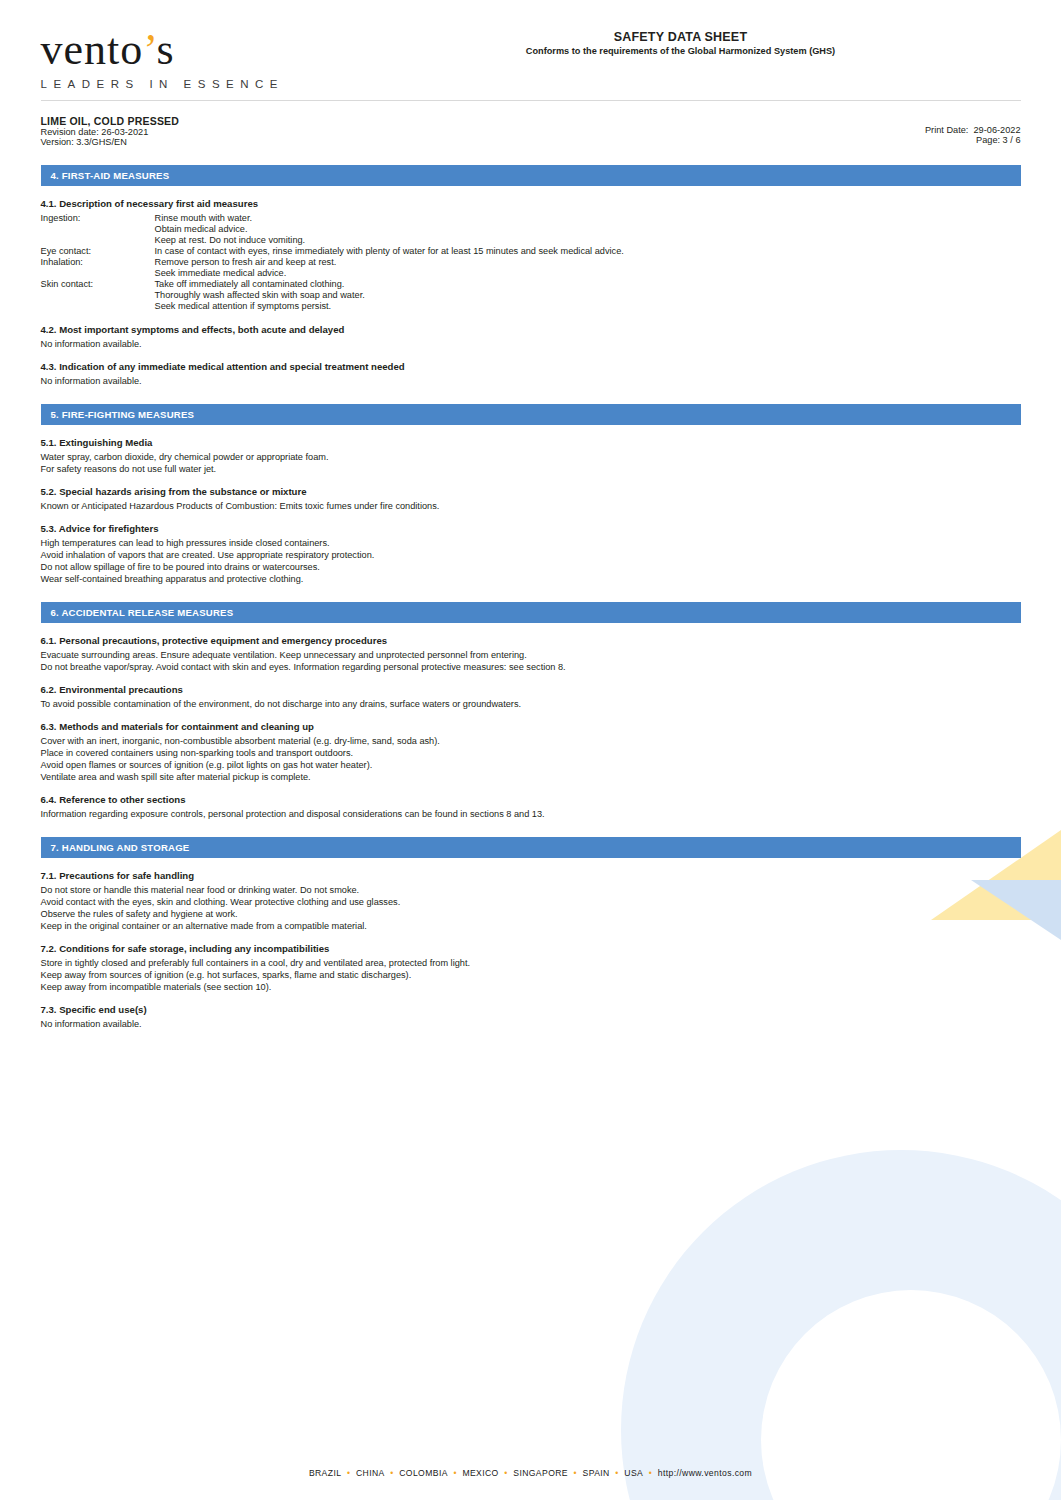vento’s
LEADERS IN ESSENCE
SAFETY DATA SHEET
Conforms to the requirements of the Global Harmonized System (GHS)
LIME OIL, COLD PRESSED
Revision date: 26-03-2021
Version: 3.3/GHS/EN
Print Date: 29-06-2022
Page: 3 / 6
4. FIRST-AID MEASURES
4.1. Description of necessary first aid measures
| Ingestion: | Rinse mouth with water. |
| | Obtain medical advice. |
| | Keep at rest. Do not induce vomiting. |
| Eye contact: | In case of contact with eyes, rinse immediately with plenty of water for at least 15 minutes and seek medical advice. |
| Inhalation: | Remove person to fresh air and keep at rest. |
| | Seek immediate medical advice. |
| Skin contact: | Take off immediately all contaminated clothing. |
| | Thoroughly wash affected skin with soap and water. |
| | Seek medical attention if symptoms persist. |
4.2. Most important symptoms and effects, both acute and delayed
No information available.
4.3. Indication of any immediate medical attention and special treatment needed
No information available.
5. FIRE-FIGHTING MEASURES
5.1. Extinguishing Media
Water spray, carbon dioxide, dry chemical powder or appropriate foam.
For safety reasons do not use full water jet.
5.2. Special hazards arising from the substance or mixture
Known or Anticipated Hazardous Products of Combustion: Emits toxic fumes under fire conditions.
5.3. Advice for firefighters
High temperatures can lead to high pressures inside closed containers.
Avoid inhalation of vapors that are created. Use appropriate respiratory protection.
Do not allow spillage of fire to be poured into drains or watercourses.
Wear self-contained breathing apparatus and protective clothing.
6. ACCIDENTAL RELEASE MEASURES
6.1. Personal precautions, protective equipment and emergency procedures
Evacuate surrounding areas. Ensure adequate ventilation. Keep unnecessary and unprotected personnel from entering.
Do not breathe vapor/spray. Avoid contact with skin and eyes. Information regarding personal protective measures: see section 8.
6.2. Environmental precautions
To avoid possible contamination of the environment, do not discharge into any drains, surface waters or groundwaters.
6.3. Methods and materials for containment and cleaning up
Cover with an inert, inorganic, non-combustible absorbent material (e.g. dry-lime, sand, soda ash).
Place in covered containers using non-sparking tools and transport outdoors.
Avoid open flames or sources of ignition (e.g. pilot lights on gas hot water heater).
Ventilate area and wash spill site after material pickup is complete.
6.4. Reference to other sections
Information regarding exposure controls, personal protection and disposal considerations can be found in sections 8 and 13.
7. HANDLING AND STORAGE
7.1. Precautions for safe handling
Do not store or handle this material near food or drinking water. Do not smoke.
Avoid contact with the eyes, skin and clothing. Wear protective clothing and use glasses.
Observe the rules of safety and hygiene at work.
Keep in the original container or an alternative made from a compatible material.
7.2. Conditions for safe storage, including any incompatibilities
Store in tightly closed and preferably full containers in a cool, dry and ventilated area, protected from light.
Keep away from sources of ignition (e.g. hot surfaces, sparks, flame and static discharges).
Keep away from incompatible materials (see section 10).
7.3. Specific end use(s)
No information available.
BRAZIL • CHINA • COLOMBIA • MEXICO • SINGAPORE • SPAIN • USA • http://www.ventos.com